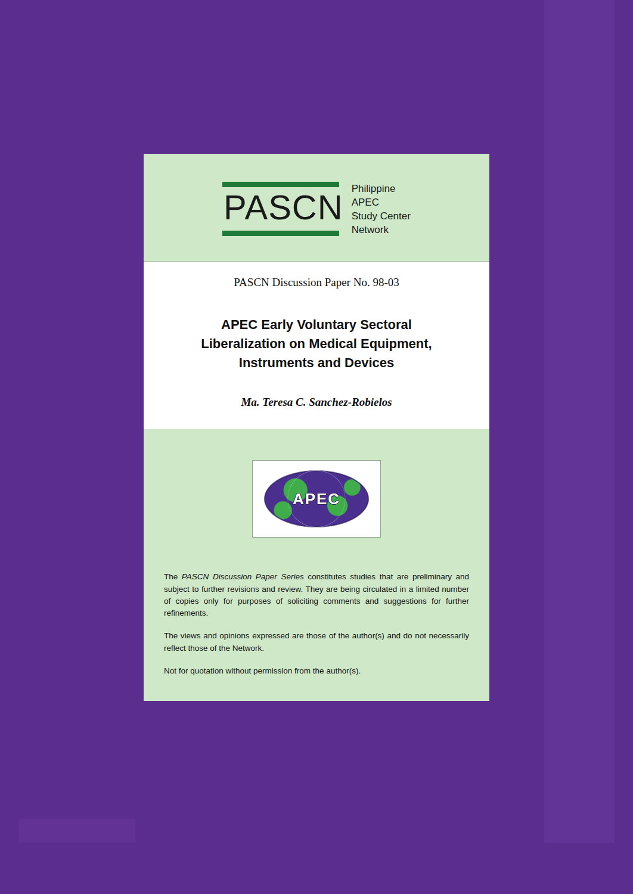PASCN
Philippine
APEC
Study Center
Network
PASCN Discussion Paper No. 98-03
APEC Early Voluntary Sectoral
Liberalization on Medical Equipment,
Instruments and Devices
Ma. Teresa C. Sanchez-Robielos
APEC
The PASCN Discussion Paper Series constitutes studies that are preliminary and subject to further revisions and review. They are being circulated in a limited number of copies only for purposes of soliciting comments and suggestions for further refinements.
The views and opinions expressed are those of the author(s) and do not necessarily reflect those of the Network.
Not for quotation without permission from the author(s).